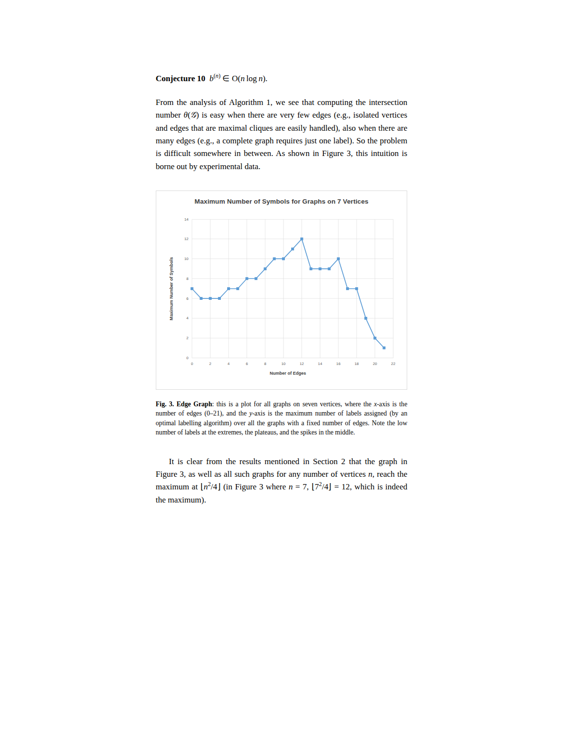Conjecture 10 b(n) ∈ O(n log n).
From the analysis of Algorithm 1, we see that computing the intersection number θ(𝒢) is easy when there are very few edges (e.g., isolated vertices and edges that are maximal cliques are easily handled), also when there are many edges (e.g., a complete graph requires just one label). So the problem is difficult somewhere in between. As shown in Figure 3, this intuition is borne out by experimental data.
Maximum Number of Symbols for Graphs on 7 Vertices
0 2 4 6 8 10 12 14 0 2 4 6 8 10 12 14 16 18 20 22 Number of Edges Maximum Number of Symbols
Fig. 3. Edge Graph: this is a plot for all graphs on seven vertices, where the x-axis is the number of edges (0–21), and the y-axis is the maximum number of labels assigned (by an optimal labelling algorithm) over all the graphs with a fixed number of edges. Note the low number of labels at the extremes, the plateaus, and the spikes in the middle.
It is clear from the results mentioned in Section 2 that the graph in Figure 3, as well as all such graphs for any number of vertices n, reach the maximum at ⌊n2/4⌋ (in Figure 3 where n = 7, ⌊72/4⌋ = 12, which is indeed the maximum).